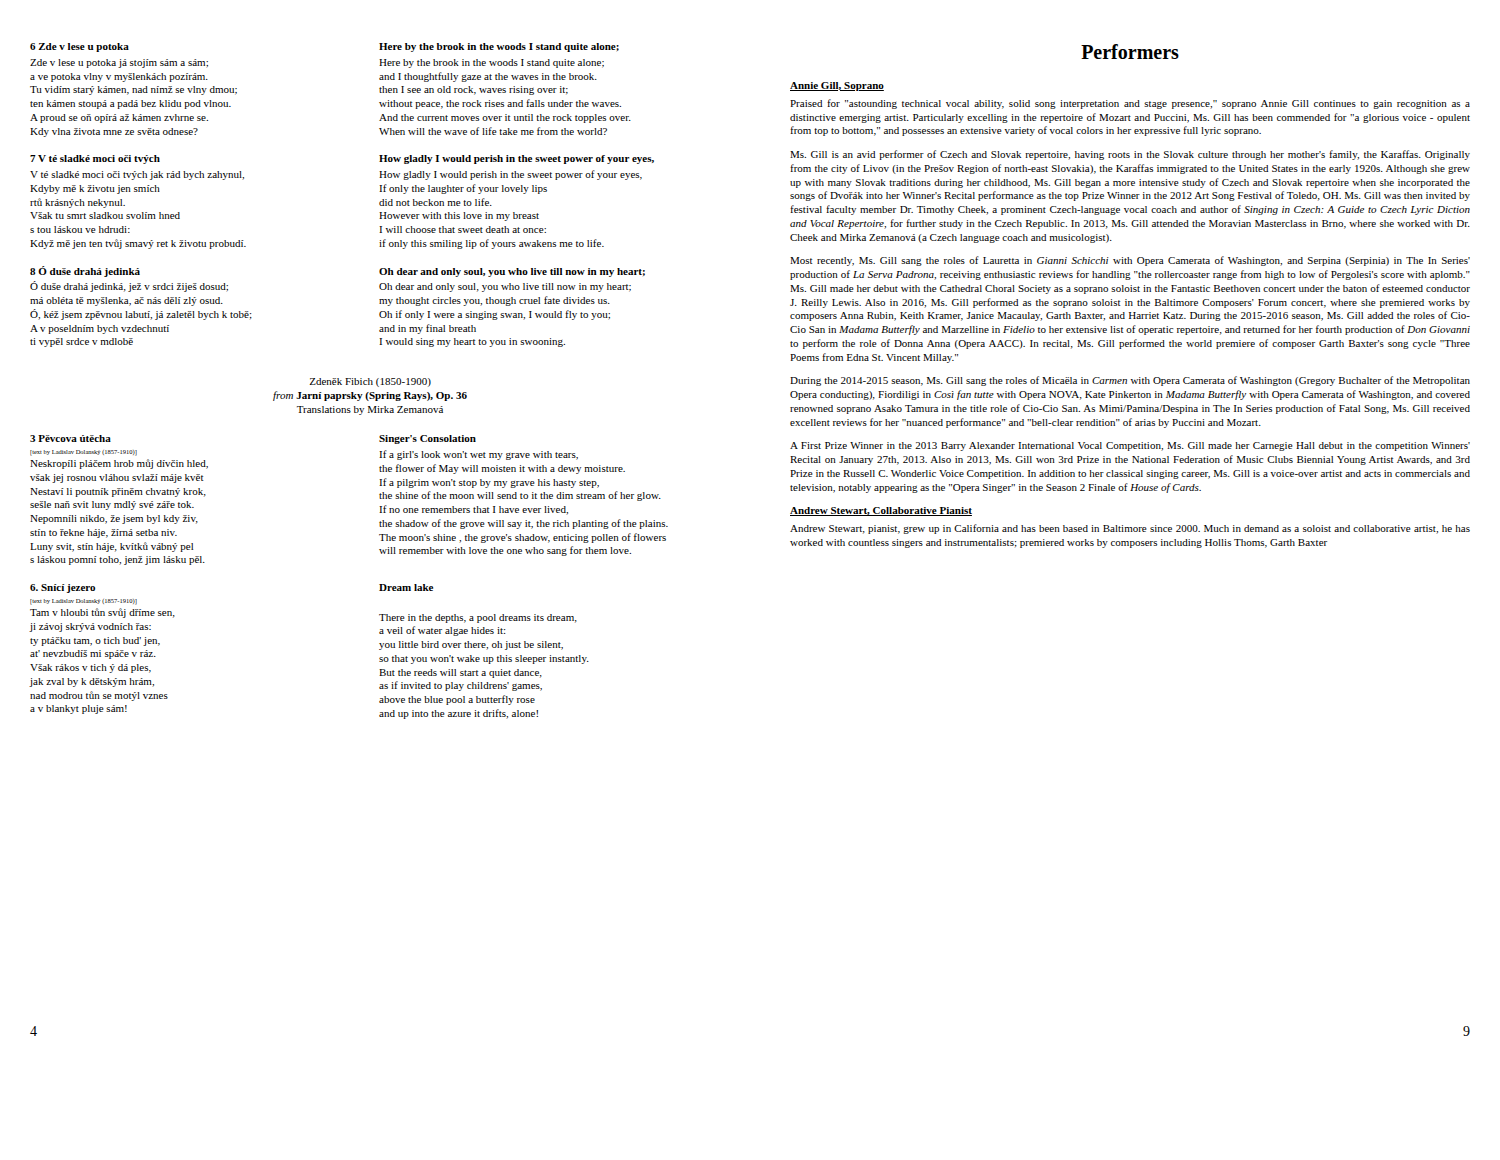6 Zde v lese u potoka
Zde v lese u potoka já stojím sám a sám;
a ve potoka vlny v myšlenkách pozírám.
Tu vidím starý kámen, nad nímž se vlny dmou;
ten kámen stoupá a padá bez klidu pod vlnou.
A proud se oň opírá až kámen zvhrne se.
Kdy vlna života mne ze světa odnese?
Here by the brook in the woods I stand quite alone;
Here by the brook in the woods I stand quite alone;
and I thoughtfully gaze at the waves in the brook.
then I see an old rock, waves rising over it;
without peace, the rock rises and falls under the waves.
And the current moves over it until the rock topples over.
When will the wave of life take me from the world?
7 V té sladké moci oči tvých
V té sladké moci oči tvých jak rád bych zahynul,
Kdyby mě k životu jen smích
rtů krásných nekynul.
Však tu smrt sladkou svolím hned
s tou láskou ve hdrudi:
Když mě jen ten tvůj smavý ret k životu probudí.
How gladly I would perish in the sweet power of your eyes,
How gladly I would perish in the sweet power of your eyes,
If only the laughter of your lovely lips
did not beckon me to life.
However with this love in my breast
I will choose that sweet death at once:
if only this smiling lip of yours awakens me to life.
8 Ó duše drahá jedinká
Ó duše drahá jedinká, jež v srdci žiješ dosud;
má obléta tě myšlenka, ač nás dělí zlý osud.
Ó, kéž jsem zpěvnou labutí, já zaletěl bych k tobě;
A v poseldním bych vzdechnutí
ti vypěl srdce v mdlobě
Oh dear and only soul, you who live till now in my heart;
Oh dear and only soul, you who live till now in my heart;
my thought circles you, though cruel fate divides us.
Oh if only I were a singing swan, I would fly to you;
and in my final breath
I would sing my heart to you in swooning.
Zdeněk Fibich (1850-1900)
from Jarní paprsky (Spring Rays), Op. 36
Translations by Mirka Zemanová
3 Pěvcova útěcha
[text by Ladislav Dolanský (1857-1910)]
Neskropíli pláčem hrob můj dívčin hled,
však jej rosnou vláhou svlaží máje květ
Nestaví li poutník přiněm chvatný krok,
sešle naň svit luny mdlý své záře tok.
Nepomníli nikdo, že jsem byl kdy živ,
stín to řekne háje, žírná setba niv.
Luny svit, stín háje, kvítků vábný pel
s láskou pomní toho, jenž jim lásku pěl.
Singer's Consolation
If a girl's look won't wet my grave with tears,
the flower of May will moisten it with a dewy moisture.
If a pilgrim won't stop by my grave his hasty step,
the shine of the moon will send to it the dim stream of her glow.
If no one remembers that I have ever lived,
the shadow of the grove will say it, the rich planting of the plains.
The moon's shine , the grove's shadow, enticing pollen of flowers
will remember with love the one who sang for them love.
6. Snící jezero
[text by Ladislav Dolanský (1857-1910)]
Tam v hloubi tůn svůj dříme sen,
ji závoj skrývá vodních řas:
ty ptáčku tam, o tich bud' jen,
at' nevzbudíš mi spáče v ráz.
Však rákos v tich ý dá ples,
jak zval by k dětským hrám,
nad modrou tůn se motýl vznes
a v blankyt pluje sám!
Dream lake
There in the depths, a pool dreams its dream,
a veil of water algae hides it:
you little bird over there, oh just be silent,
so that you won't wake up this sleeper instantly.
But the reeds will start a quiet dance,
as if invited to play childrens' games,
above the blue pool a butterfly rose
and up into the azure it drifts, alone!
4
Performers
Annie Gill, Soprano
Praised for "astounding technical vocal ability, solid song interpretation and stage presence," soprano Annie Gill continues to gain recognition as a distinctive emerging artist. Particularly excelling in the repertoire of Mozart and Puccini, Ms. Gill has been commended for "a glorious voice - opulent from top to bottom," and possesses an extensive variety of vocal colors in her expressive full lyric soprano.
Ms. Gill is an avid performer of Czech and Slovak repertoire, having roots in the Slovak culture through her mother's family, the Karaffas. Originally from the city of Livov (in the Prešov Region of north-east Slovakia), the Karaffas immigrated to the United States in the early 1920s. Although she grew up with many Slovak traditions during her childhood, Ms. Gill began a more intensive study of Czech and Slovak repertoire when she incorporated the songs of Dvořák into her Winner's Recital performance as the top Prize Winner in the 2012 Art Song Festival of Toledo, OH. Ms. Gill was then invited by festival faculty member Dr. Timothy Cheek, a prominent Czech-language vocal coach and author of Singing in Czech: A Guide to Czech Lyric Diction and Vocal Repertoire, for further study in the Czech Republic. In 2013, Ms. Gill attended the Moravian Masterclass in Brno, where she worked with Dr. Cheek and Mirka Zemanová (a Czech language coach and musicologist).
Most recently, Ms. Gill sang the roles of Lauretta in Gianni Schicchi with Opera Camerata of Washington, and Serpina (Serpinia) in The In Series' production of La Serva Padrona, receiving enthusiastic reviews for handling "the rollercoaster range from high to low of Pergolesi's score with aplomb." Ms. Gill made her debut with the Cathedral Choral Society as a soprano soloist in the Fantastic Beethoven concert under the baton of esteemed conductor J. Reilly Lewis. Also in 2016, Ms. Gill performed as the soprano soloist in the Baltimore Composers' Forum concert, where she premiered works by composers Anna Rubin, Keith Kramer, Janice Macaulay, Garth Baxter, and Harriet Katz. During the 2015-2016 season, Ms. Gill added the roles of Cio-Cio San in Madama Butterfly and Marzelline in Fidelio to her extensive list of operatic repertoire, and returned for her fourth production of Don Giovanni to perform the role of Donna Anna (Opera AACC). In recital, Ms. Gill performed the world premiere of composer Garth Baxter's song cycle "Three Poems from Edna St. Vincent Millay."
During the 2014-2015 season, Ms. Gill sang the roles of Micaëla in Carmen with Opera Camerata of Washington (Gregory Buchalter of the Metropolitan Opera conducting), Fiordiligi in Così fan tutte with Opera NOVA, Kate Pinkerton in Madama Butterfly with Opera Camerata of Washington, and covered renowned soprano Asako Tamura in the title role of Cio-Cio San. As Mimì/Pamina/Despina in The In Series production of Fatal Song, Ms. Gill received excellent reviews for her "nuanced performance" and "bell-clear rendition" of arias by Puccini and Mozart.
A First Prize Winner in the 2013 Barry Alexander International Vocal Competition, Ms. Gill made her Carnegie Hall debut in the competition Winners' Recital on January 27th, 2013. Also in 2013, Ms. Gill won 3rd Prize in the National Federation of Music Clubs Biennial Young Artist Awards, and 3rd Prize in the Russell C. Wonderlic Voice Competition. In addition to her classical singing career, Ms. Gill is a voice-over artist and acts in commercials and television, notably appearing as the "Opera Singer" in the Season 2 Finale of House of Cards.
Andrew Stewart, Collaborative Pianist
Andrew Stewart, pianist, grew up in California and has been based in Baltimore since 2000. Much in demand as a soloist and collaborative artist, he has worked with countless singers and instrumentalists; premiered works by composers including Hollis Thoms, Garth Baxter
9